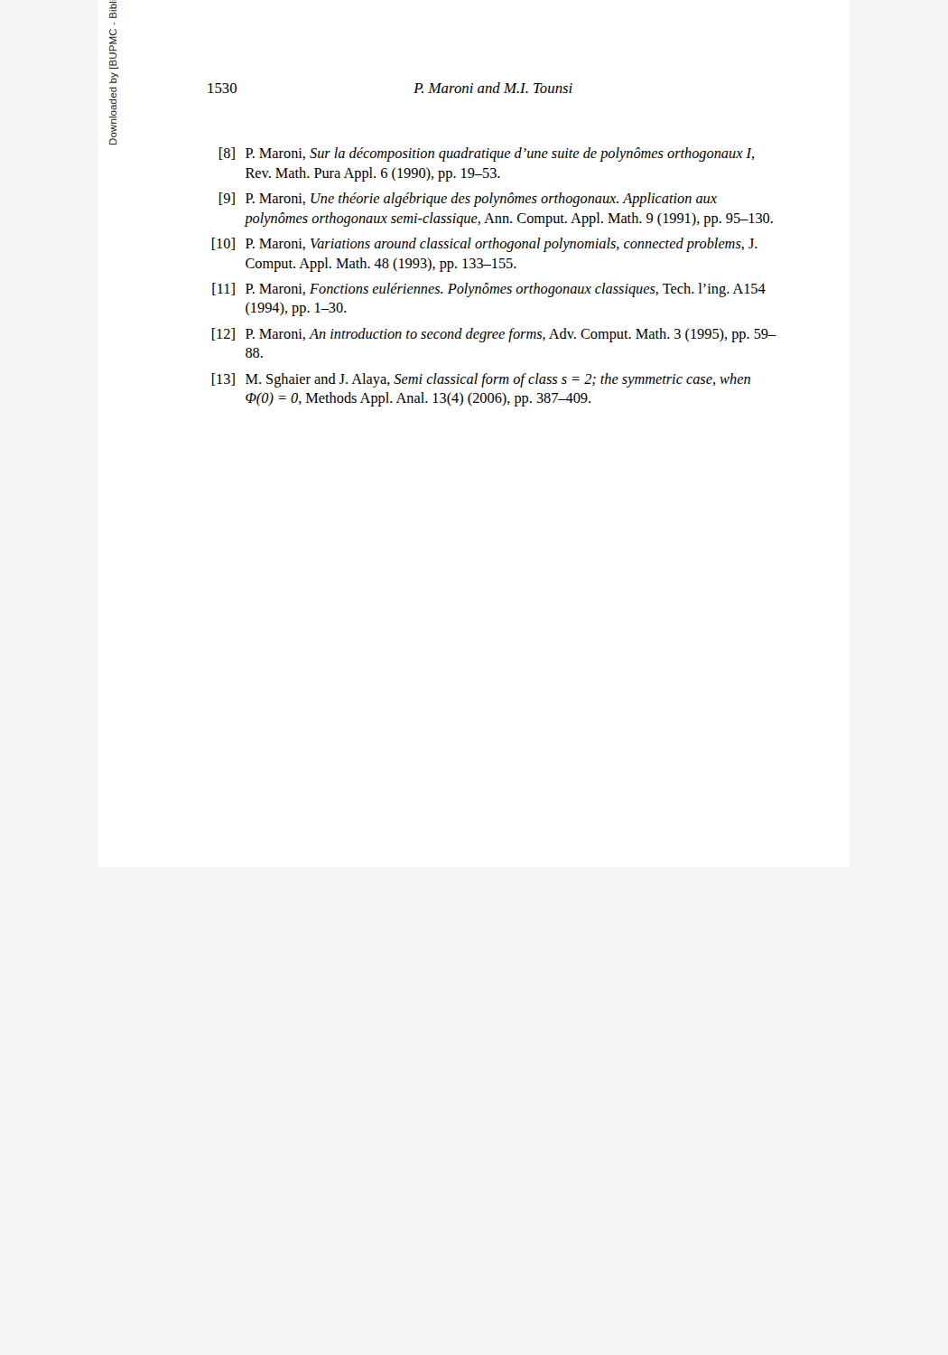Downloaded by [BUPMC - Bibliothèque Universitaire Pierre et Marie Curie] at 06:12 09 November 2012
1530 P. Maroni and M.I. Tounsi
[8] P. Maroni, Sur la décomposition quadratique d’une suite de polynômes orthogonaux I, Rev. Math. Pura Appl. 6 (1990), pp. 19–53.
[9] P. Maroni, Une théorie algébrique des polynômes orthogonaux. Application aux polynômes orthogonaux semi-classique, Ann. Comput. Appl. Math. 9 (1991), pp. 95–130.
[10] P. Maroni, Variations around classical orthogonal polynomials, connected problems, J. Comput. Appl. Math. 48 (1993), pp. 133–155.
[11] P. Maroni, Fonctions eulériennes. Polynômes orthogonaux classiques, Tech. l’ing. A154 (1994), pp. 1–30.
[12] P. Maroni, An introduction to second degree forms, Adv. Comput. Math. 3 (1995), pp. 59–88.
[13] M. Sghaier and J. Alaya, Semi classical form of class s = 2; the symmetric case, when Φ(0) = 0, Methods Appl. Anal. 13(4) (2006), pp. 387–409.